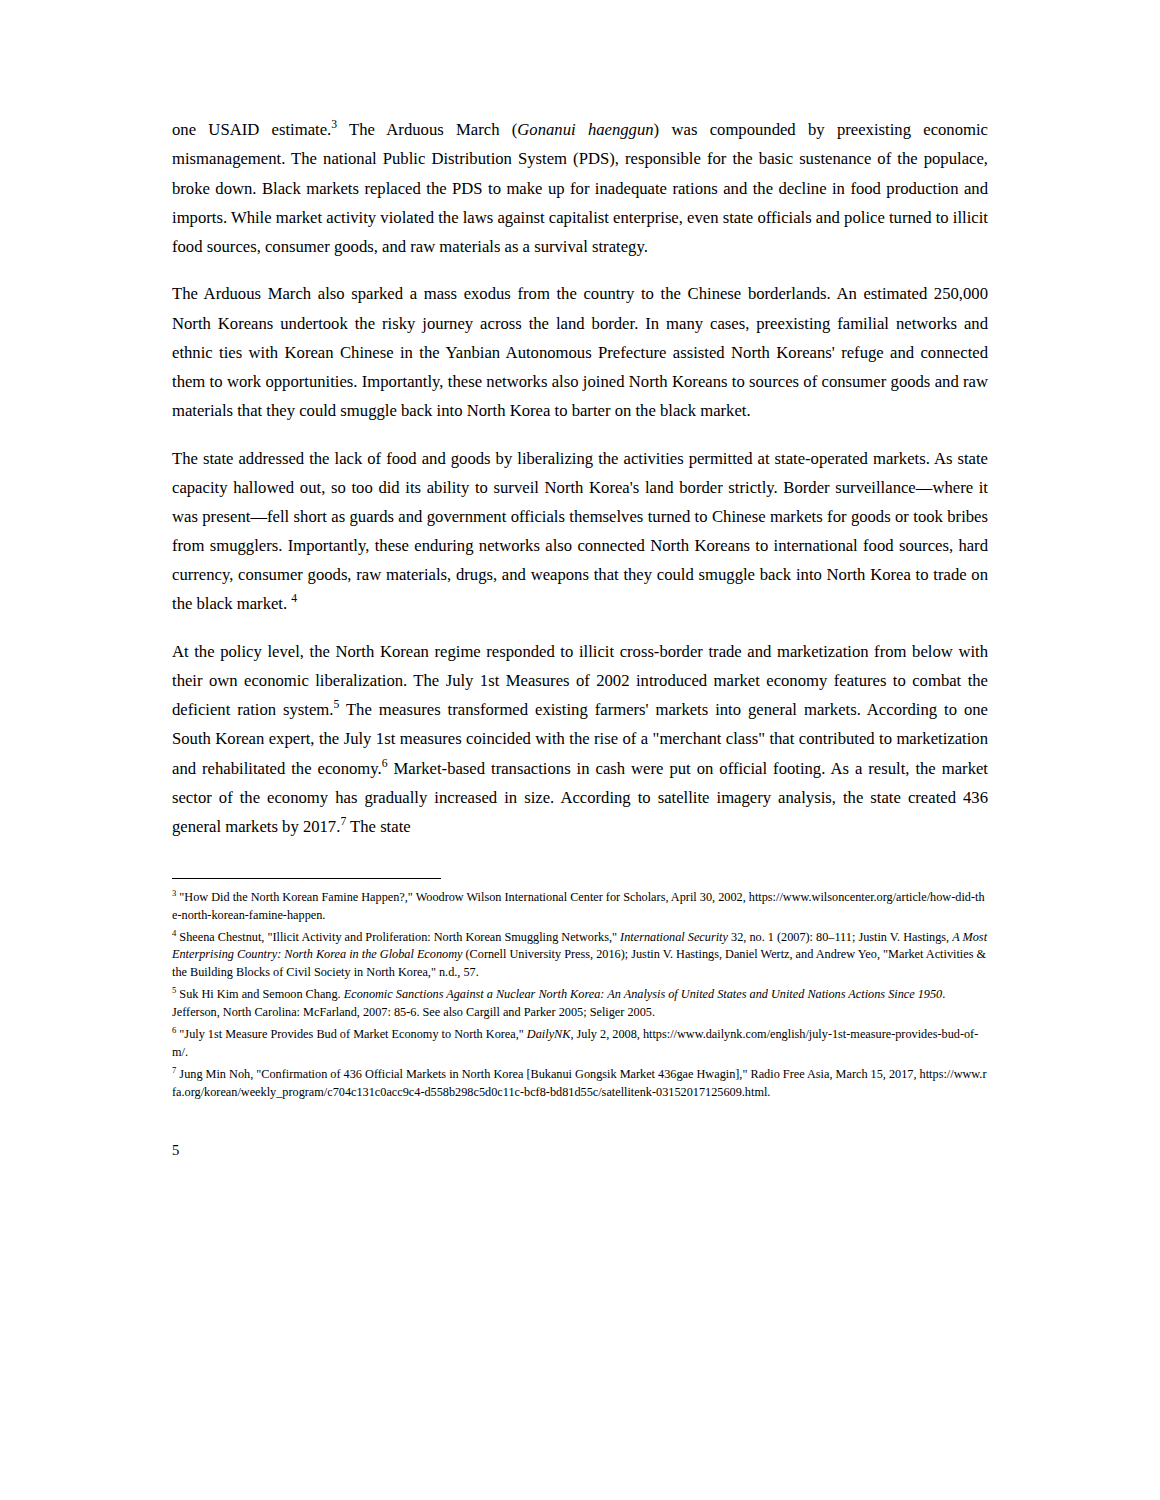one USAID estimate.3 The Arduous March (Gonanui haenggun) was compounded by preexisting economic mismanagement. The national Public Distribution System (PDS), responsible for the basic sustenance of the populace, broke down. Black markets replaced the PDS to make up for inadequate rations and the decline in food production and imports. While market activity violated the laws against capitalist enterprise, even state officials and police turned to illicit food sources, consumer goods, and raw materials as a survival strategy.
The Arduous March also sparked a mass exodus from the country to the Chinese borderlands. An estimated 250,000 North Koreans undertook the risky journey across the land border. In many cases, preexisting familial networks and ethnic ties with Korean Chinese in the Yanbian Autonomous Prefecture assisted North Koreans' refuge and connected them to work opportunities. Importantly, these networks also joined North Koreans to sources of consumer goods and raw materials that they could smuggle back into North Korea to barter on the black market.
The state addressed the lack of food and goods by liberalizing the activities permitted at state-operated markets. As state capacity hallowed out, so too did its ability to surveil North Korea's land border strictly. Border surveillance—where it was present—fell short as guards and government officials themselves turned to Chinese markets for goods or took bribes from smugglers. Importantly, these enduring networks also connected North Koreans to international food sources, hard currency, consumer goods, raw materials, drugs, and weapons that they could smuggle back into North Korea to trade on the black market. 4
At the policy level, the North Korean regime responded to illicit cross-border trade and marketization from below with their own economic liberalization. The July 1st Measures of 2002 introduced market economy features to combat the deficient ration system.5 The measures transformed existing farmers' markets into general markets. According to one South Korean expert, the July 1st measures coincided with the rise of a "merchant class" that contributed to marketization and rehabilitated the economy.6 Market-based transactions in cash were put on official footing. As a result, the market sector of the economy has gradually increased in size. According to satellite imagery analysis, the state created 436 general markets by 2017.7 The state
3 "How Did the North Korean Famine Happen?," Woodrow Wilson International Center for Scholars, April 30, 2002, https://www.wilsoncenter.org/article/how-did-the-north-korean-famine-happen.
4 Sheena Chestnut, "Illicit Activity and Proliferation: North Korean Smuggling Networks," International Security 32, no. 1 (2007): 80–111; Justin V. Hastings, A Most Enterprising Country: North Korea in the Global Economy (Cornell University Press, 2016); Justin V. Hastings, Daniel Wertz, and Andrew Yeo, "Market Activities & the Building Blocks of Civil Society in North Korea," n.d., 57.
5 Suk Hi Kim and Semoon Chang. Economic Sanctions Against a Nuclear North Korea: An Analysis of United States and United Nations Actions Since 1950. Jefferson, North Carolina: McFarland, 2007: 85-6. See also Cargill and Parker 2005; Seliger 2005.
6 "July 1st Measure Provides Bud of Market Economy to North Korea," DailyNK, July 2, 2008, https://www.dailynk.com/english/july-1st-measure-provides-bud-of-m/.
7 Jung Min Noh, "Confirmation of 436 Official Markets in North Korea [Bukanui Gongsik Market 436gae Hwagin]," Radio Free Asia, March 15, 2017, https://www.rfa.org/korean/weekly_program/c704c131c0acc9c4-d558b298c5d0c11c-bcf8-bd81d55c/satellitenk-03152017125609.html.
5